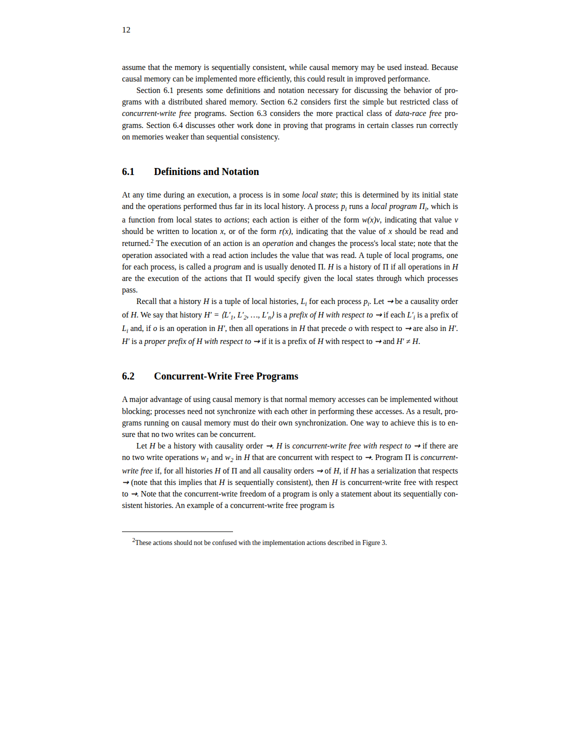12
assume that the memory is sequentially consistent, while causal memory may be used instead. Because causal memory can be implemented more efficiently, this could result in improved performance.
Section 6.1 presents some definitions and notation necessary for discussing the behavior of programs with a distributed shared memory. Section 6.2 considers first the simple but restricted class of concurrent-write free programs. Section 6.3 considers the more practical class of data-race free programs. Section 6.4 discusses other work done in proving that programs in certain classes run correctly on memories weaker than sequential consistency.
6.1 Definitions and Notation
At any time during an execution, a process is in some local state; this is determined by its initial state and the operations performed thus far in its local history. A process pi runs a local program Πi, which is a function from local states to actions; each action is either of the form w(x)v, indicating that value v should be written to location x, or of the form r(x), indicating that the value of x should be read and returned.2 The execution of an action is an operation and changes the process's local state; note that the operation associated with a read action includes the value that was read. A tuple of local programs, one for each process, is called a program and is usually denoted Π. H is a history of Π if all operations in H are the execution of the actions that Π would specify given the local states through which processes pass.
Recall that a history H is a tuple of local histories, Li for each process pi. Let ⇝ be a causality order of H. We say that history H′ = ⟨L′1, L′2, …, L′n⟩ is a prefix of H with respect to ⇝ if each L′i is a prefix of Li and, if o is an operation in H′, then all operations in H that precede o with respect to ⇝ are also in H′. H′ is a proper prefix of H with respect to ⇝ if it is a prefix of H with respect to ⇝ and H′ ≠ H.
6.2 Concurrent-Write Free Programs
A major advantage of using causal memory is that normal memory accesses can be implemented without blocking; processes need not synchronize with each other in performing these accesses. As a result, programs running on causal memory must do their own synchronization. One way to achieve this is to ensure that no two writes can be concurrent.
Let H be a history with causality order ⇝. H is concurrent-write free with respect to ⇝ if there are no two write operations w1 and w2 in H that are concurrent with respect to ⇝. Program Π is concurrent-write free if, for all histories H of Π and all causality orders ⇝ of H, if H has a serialization that respects ⇝ (note that this implies that H is sequentially consistent), then H is concurrent-write free with respect to ⇝. Note that the concurrent-write freedom of a program is only a statement about its sequentially consistent histories. An example of a concurrent-write free program is
2These actions should not be confused with the implementation actions described in Figure 3.